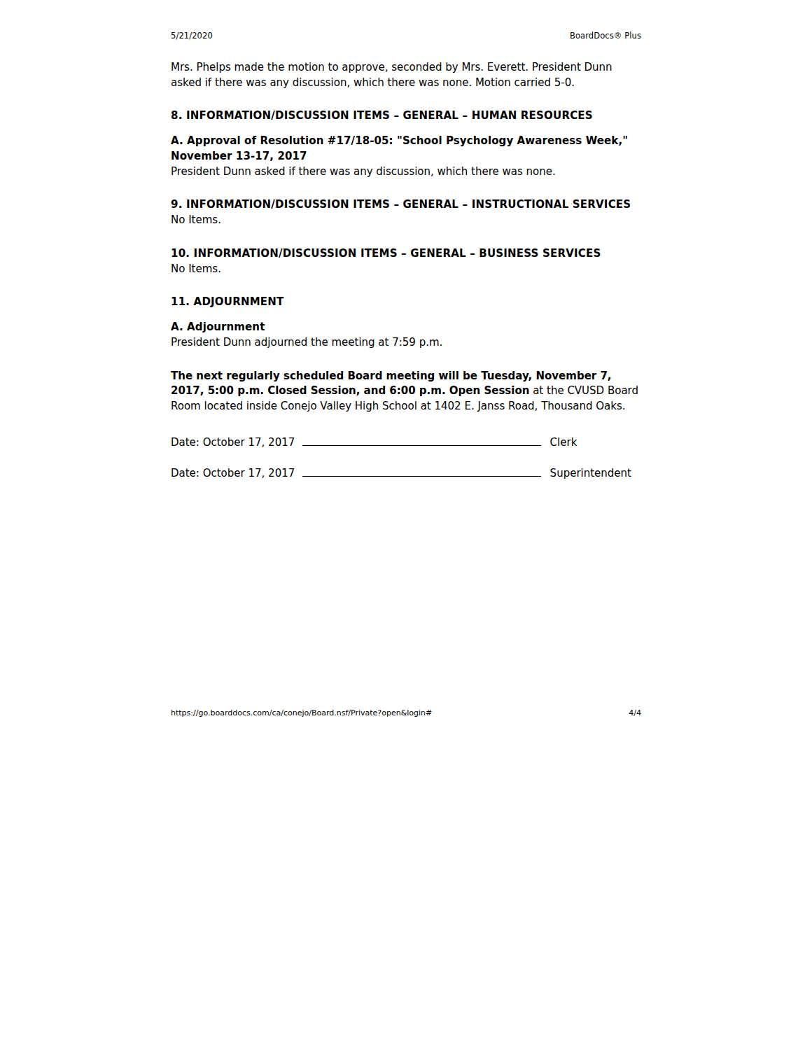5/21/2020 BoardDocs® Plus
Mrs. Phelps made the motion to approve, seconded by Mrs. Everett. President Dunn asked if there was any discussion, which there was none. Motion carried 5-0.
8. INFORMATION/DISCUSSION ITEMS – GENERAL – HUMAN RESOURCES
A. Approval of Resolution #17/18-05: "School Psychology Awareness Week," November 13-17, 2017
President Dunn asked if there was any discussion, which there was none.
9. INFORMATION/DISCUSSION ITEMS – GENERAL – INSTRUCTIONAL SERVICES
No Items.
10. INFORMATION/DISCUSSION ITEMS – GENERAL – BUSINESS SERVICES
No Items.
11. ADJOURNMENT
A. Adjournment
President Dunn adjourned the meeting at 7:59 p.m.
The next regularly scheduled Board meeting will be Tuesday, November 7, 2017, 5:00 p.m. Closed Session, and 6:00 p.m. Open Session at the CVUSD Board Room located inside Conejo Valley High School at 1402 E. Janss Road, Thousand Oaks.
Date: October 17, 2017 Clerk
Date: October 17, 2017 Superintendent
https://go.boarddocs.com/ca/conejo/Board.nsf/Private?open&login# 4/4